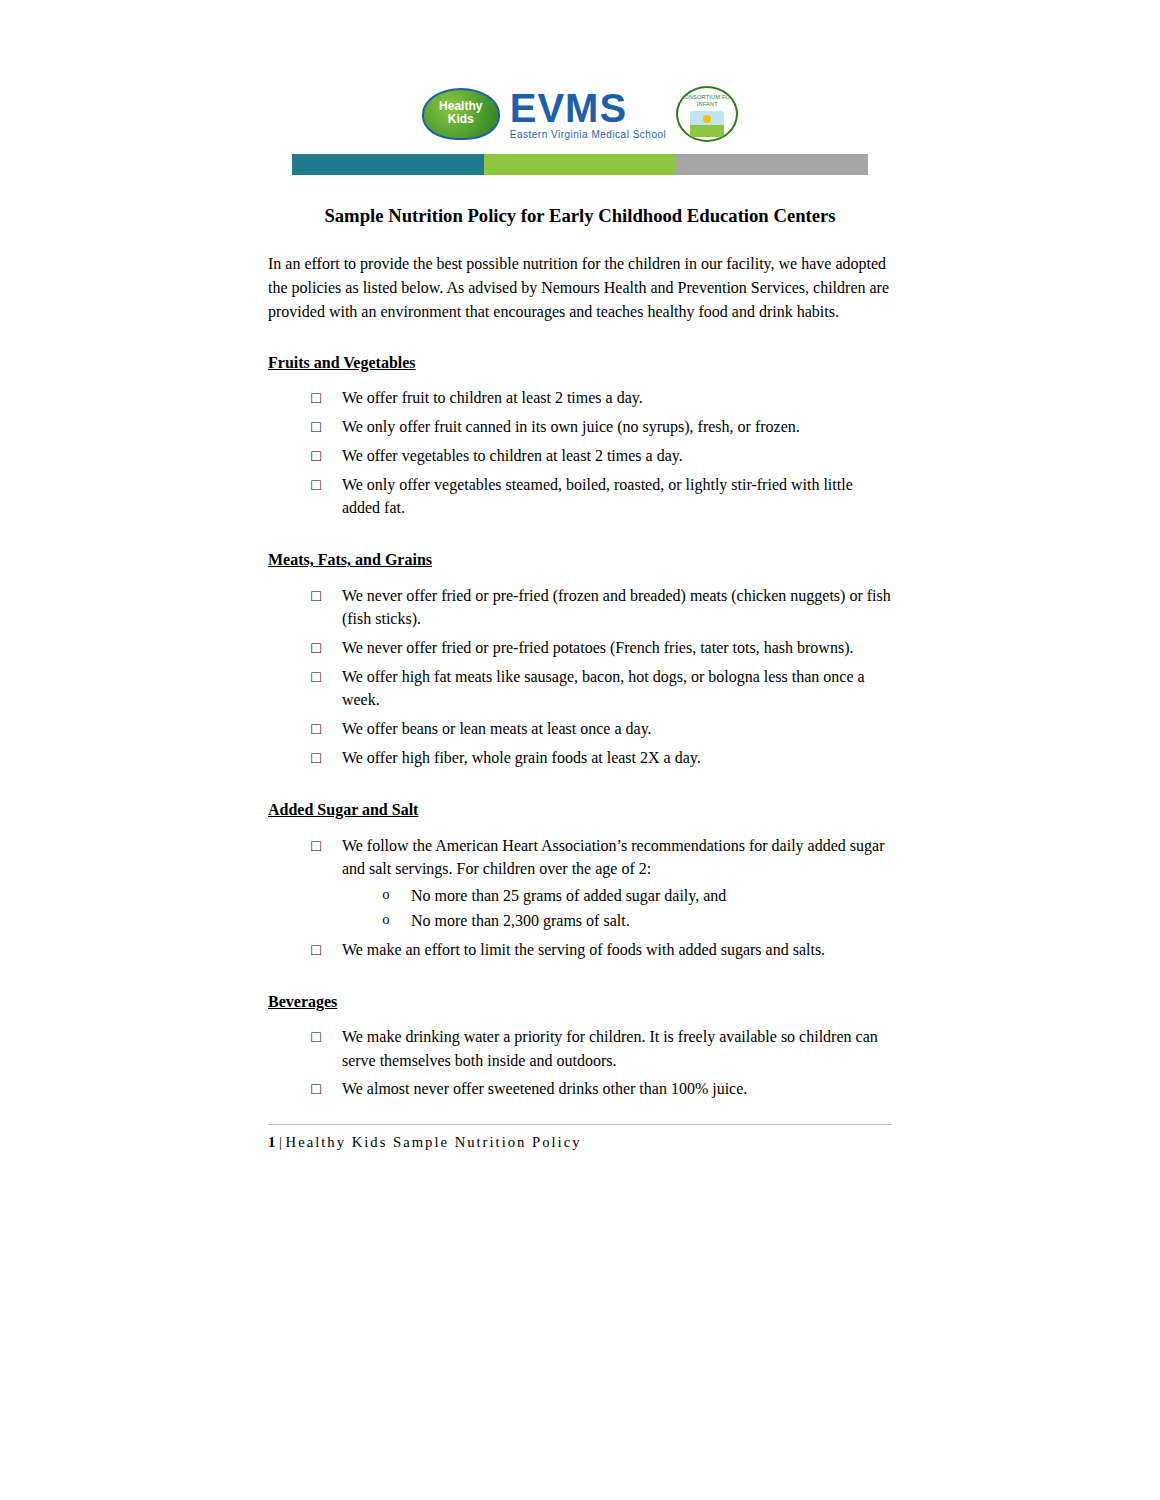Healthy Kids
EVMS
Eastern Virginia Medical School
CONSORTIUM FOR INFANT CINCH
Sample Nutrition Policy for Early Childhood Education Centers
In an effort to provide the best possible nutrition for the children in our facility, we have adopted the policies as listed below. As advised by Nemours Health and Prevention Services, children are provided with an environment that encourages and teaches healthy food and drink habits.
Fruits and Vegetables
We offer fruit to children at least 2 times a day.
We only offer fruit canned in its own juice (no syrups), fresh, or frozen.
We offer vegetables to children at least 2 times a day.
We only offer vegetables steamed, boiled, roasted, or lightly stir-fried with little added fat.
Meats, Fats, and Grains
We never offer fried or pre-fried (frozen and breaded) meats (chicken nuggets) or fish (fish sticks).
We never offer fried or pre-fried potatoes (French fries, tater tots, hash browns).
We offer high fat meats like sausage, bacon, hot dogs, or bologna less than once a week.
We offer beans or lean meats at least once a day.
We offer high fiber, whole grain foods at least 2X a day.
Added Sugar and Salt
We follow the American Heart Association’s recommendations for daily added sugar and salt servings. For children over the age of 2:
No more than 25 grams of added sugar daily, and
No more than 2,300 grams of salt.
We make an effort to limit the serving of foods with added sugars and salts.
Beverages
We make drinking water a priority for children. It is freely available so children can serve themselves both inside and outdoors.
We almost never offer sweetened drinks other than 100% juice.
1 | Healthy Kids Sample Nutrition Policy